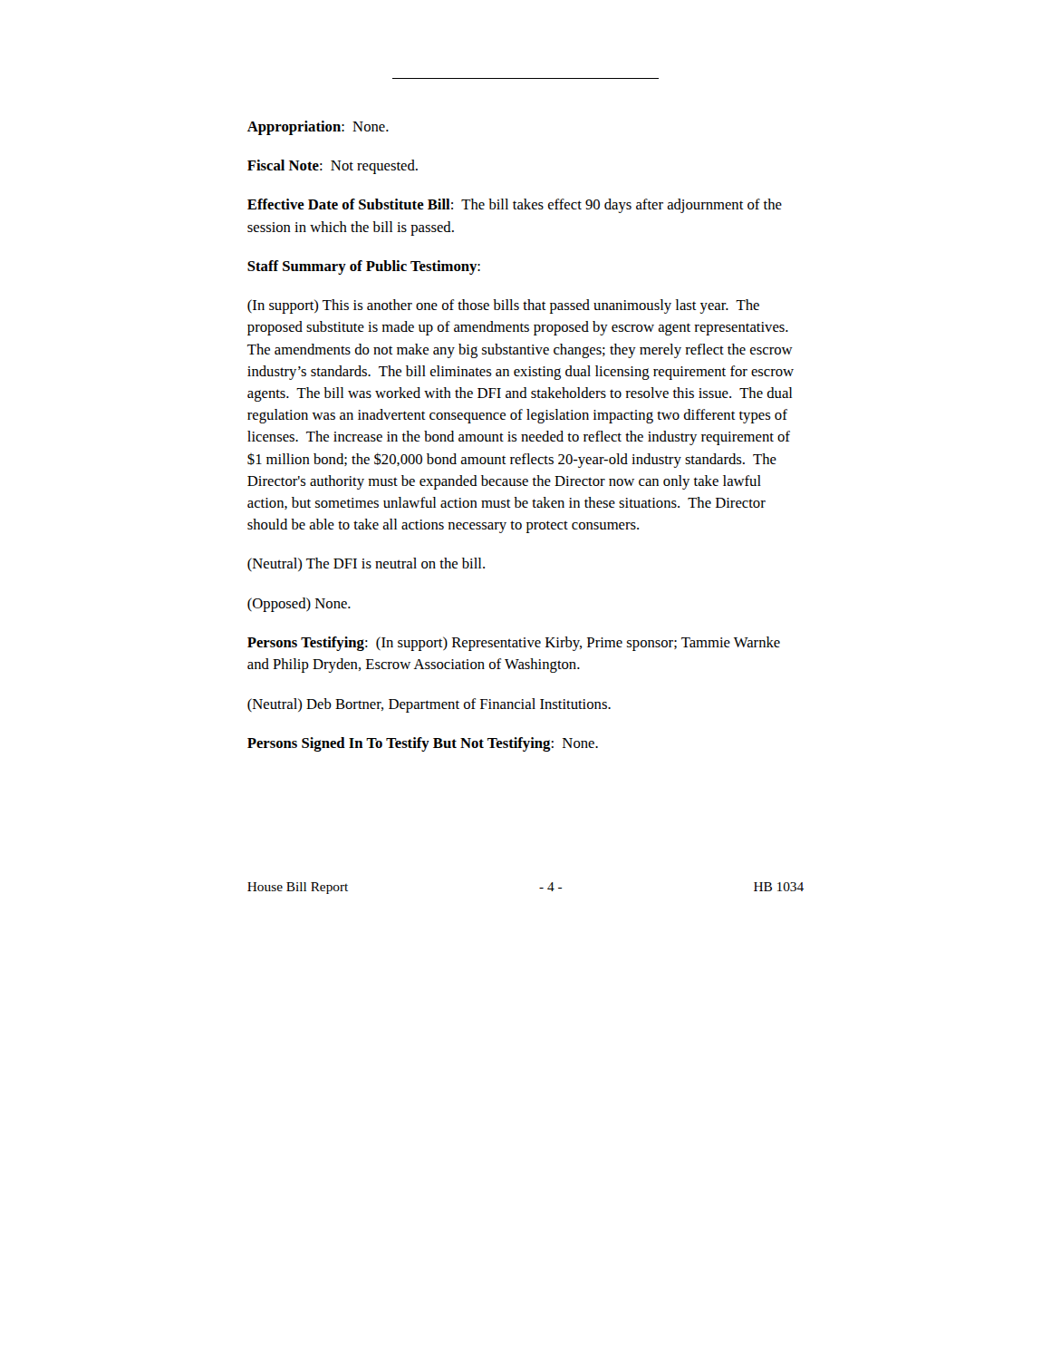Appropriation: None.
Fiscal Note: Not requested.
Effective Date of Substitute Bill: The bill takes effect 90 days after adjournment of the session in which the bill is passed.
Staff Summary of Public Testimony:
(In support) This is another one of those bills that passed unanimously last year. The proposed substitute is made up of amendments proposed by escrow agent representatives. The amendments do not make any big substantive changes; they merely reflect the escrow industry’s standards. The bill eliminates an existing dual licensing requirement for escrow agents. The bill was worked with the DFI and stakeholders to resolve this issue. The dual regulation was an inadvertent consequence of legislation impacting two different types of licenses. The increase in the bond amount is needed to reflect the industry requirement of $1 million bond; the $20,000 bond amount reflects 20-year-old industry standards. The Director's authority must be expanded because the Director now can only take lawful action, but sometimes unlawful action must be taken in these situations. The Director should be able to take all actions necessary to protect consumers.
(Neutral) The DFI is neutral on the bill.
(Opposed) None.
Persons Testifying: (In support) Representative Kirby, Prime sponsor; Tammie Warnke and Philip Dryden, Escrow Association of Washington.
(Neutral) Deb Bortner, Department of Financial Institutions.
Persons Signed In To Testify But Not Testifying: None.
House Bill Report
- 4 -
HB 1034